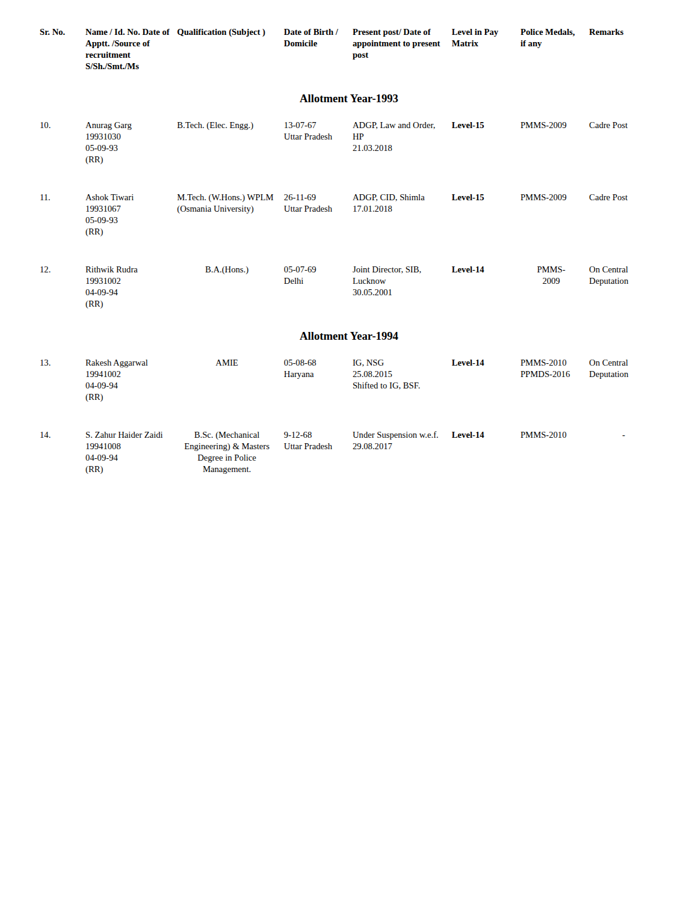| Sr. No. | Name / Id. No. Date of Apptt. /Source of recruitment S/Sh./Smt./Ms | Qualification (Subject ) | Date of Birth / Domicile | Present post/ Date of appointment to present post | Level in Pay Matrix | Police Medals, if any | Remarks |
| --- | --- | --- | --- | --- | --- | --- | --- |
| Allotment Year-1993 |
| 10. | Anurag Garg 19931030 05-09-93 (RR) | B.Tech. (Elec. Engg.) | 13-07-67 Uttar Pradesh | ADGP, Law and Order, HP 21.03.2018 | Level-15 | PMMS-2009 | Cadre Post |
| 11. | Ashok Tiwari 19931067 05-09-93 (RR) | M.Tech. (W.Hons.) WPLM (Osmania University) | 26-11-69 Uttar Pradesh | ADGP, CID, Shimla 17.01.2018 | Level-15 | PMMS-2009 | Cadre Post |
| 12. | Rithwik Rudra 19931002 04-09-94 (RR) | B.A.(Hons.) | 05-07-69 Delhi | Joint Director, SIB, Lucknow 30.05.2001 | Level-14 | PMMS- 2009 | On Central Deputation |
| Allotment Year-1994 |
| 13. | Rakesh Aggarwal 19941002 04-09-94 (RR) | AMIE | 05-08-68 Haryana | IG, NSG 25.08.2015 Shifted to IG, BSF. | Level-14 | PMMS-2010 PPMDS-2016 | On Central Deputation |
| 14. | S. Zahur Haider Zaidi 19941008 04-09-94 (RR) | B.Sc. (Mechanical Engineering) & Masters Degree in Police Management. | 9-12-68 Uttar Pradesh | Under Suspension w.e.f. 29.08.2017 | Level-14 | PMMS-2010 | - |